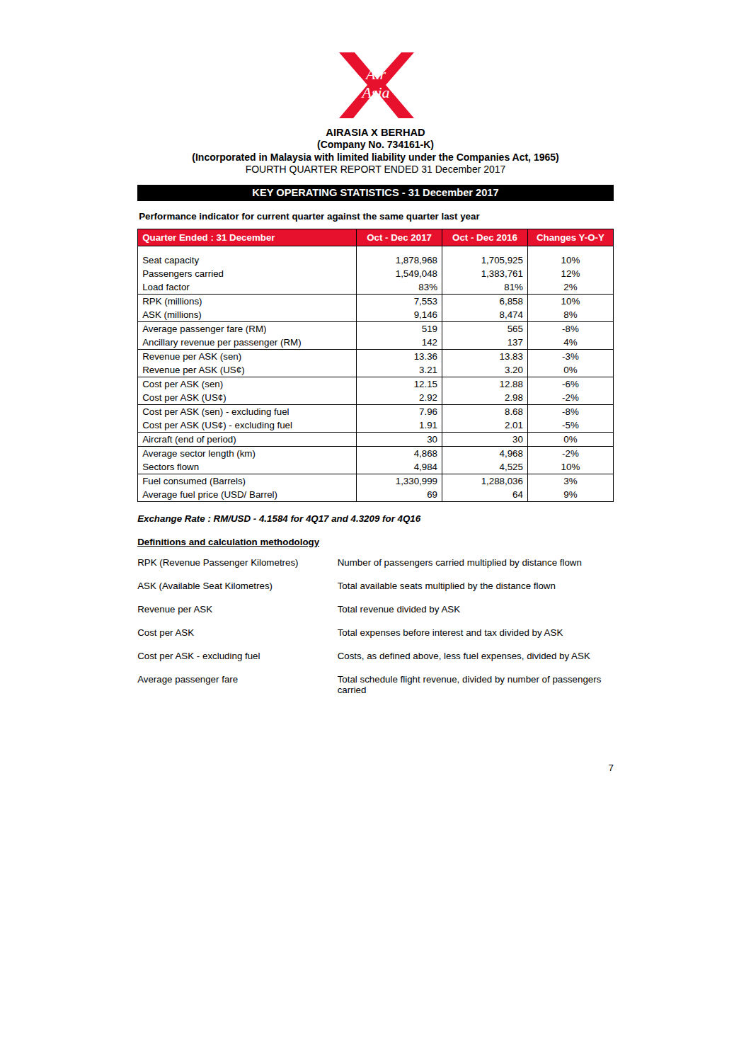Air Asia
AIRASIA X BERHAD
(Company No. 734161-K)
(Incorporated in Malaysia with limited liability under the Companies Act, 1965)
FOURTH QUARTER REPORT ENDED 31 December 2017
KEY OPERATING STATISTICS - 31 December 2017
Performance indicator for current quarter against the same quarter last year
| Quarter Ended : 31 December | Oct - Dec 2017 | Oct - Dec 2016 | Changes Y-O-Y |
| --- | --- | --- | --- |
| Seat capacity | 1,878,968 | 1,705,925 | 10% |
| Passengers carried | 1,549,048 | 1,383,761 | 12% |
| Load factor | 83% | 81% | 2% |
| RPK (millions) | 7,553 | 6,858 | 10% |
| ASK (millions) | 9,146 | 8,474 | 8% |
| Average passenger fare (RM) | 519 | 565 | -8% |
| Ancillary revenue per passenger (RM) | 142 | 137 | 4% |
| Revenue per ASK (sen) | 13.36 | 13.83 | -3% |
| Revenue per ASK (US¢) | 3.21 | 3.20 | 0% |
| Cost per ASK (sen) | 12.15 | 12.88 | -6% |
| Cost per ASK (US¢) | 2.92 | 2.98 | -2% |
| Cost per ASK (sen) - excluding fuel | 7.96 | 8.68 | -8% |
| Cost per ASK (US¢) - excluding fuel | 1.91 | 2.01 | -5% |
| Aircraft (end of period) | 30 | 30 | 0% |
| Average sector length (km) | 4,868 | 4,968 | -2% |
| Sectors flown | 4,984 | 4,525 | 10% |
| Fuel consumed (Barrels) | 1,330,999 | 1,288,036 | 3% |
| Average fuel price (USD/ Barrel) | 69 | 64 | 9% |
Exchange Rate : RM/USD - 4.1584 for 4Q17 and 4.3209 for 4Q16
Definitions and calculation methodology
| RPK (Revenue Passenger Kilometres) | Number of passengers carried multiplied by distance flown |
| ASK (Available Seat Kilometres) | Total available seats multiplied by the distance flown |
| Revenue per ASK | Total revenue divided by ASK |
| Cost per ASK | Total expenses before interest and tax divided by ASK |
| Cost per ASK - excluding fuel | Costs, as defined above, less fuel expenses, divided by ASK |
| Average passenger fare | Total schedule flight revenue, divided by number of passengers carried |
7